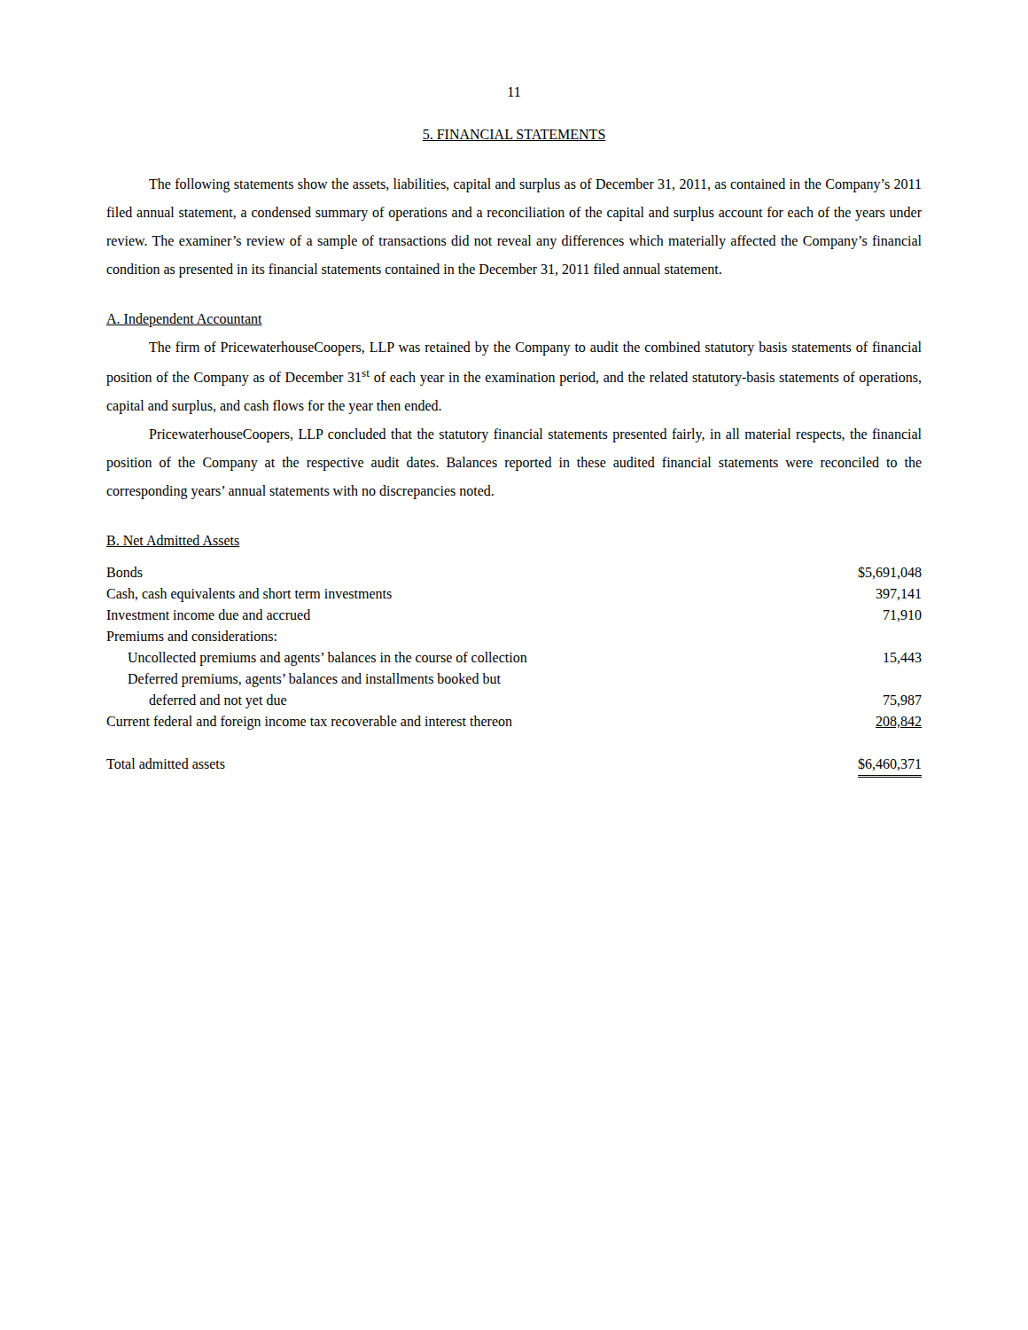11
5. FINANCIAL STATEMENTS
The following statements show the assets, liabilities, capital and surplus as of December 31, 2011, as contained in the Company’s 2011 filed annual statement, a condensed summary of operations and a reconciliation of the capital and surplus account for each of the years under review. The examiner’s review of a sample of transactions did not reveal any differences which materially affected the Company’s financial condition as presented in its financial statements contained in the December 31, 2011 filed annual statement.
A. Independent Accountant
The firm of PricewaterhouseCoopers, LLP was retained by the Company to audit the combined statutory basis statements of financial position of the Company as of December 31st of each year in the examination period, and the related statutory-basis statements of operations, capital and surplus, and cash flows for the year then ended.
PricewaterhouseCoopers, LLP concluded that the statutory financial statements presented fairly, in all material respects, the financial position of the Company at the respective audit dates. Balances reported in these audited financial statements were reconciled to the corresponding years’ annual statements with no discrepancies noted.
B. Net Admitted Assets
| Bonds | $5,691,048 |
| Cash, cash equivalents and short term investments | 397,141 |
| Investment income due and accrued | 71,910 |
| Premiums and considerations: | |
| Uncollected premiums and agents’ balances in the course of collection | 15,443 |
| Deferred premiums, agents’ balances and installments booked but | |
| deferred and not yet due | 75,987 |
| Current federal and foreign income tax recoverable and interest thereon | 208,842 |
| Total admitted assets | $6,460,371 |